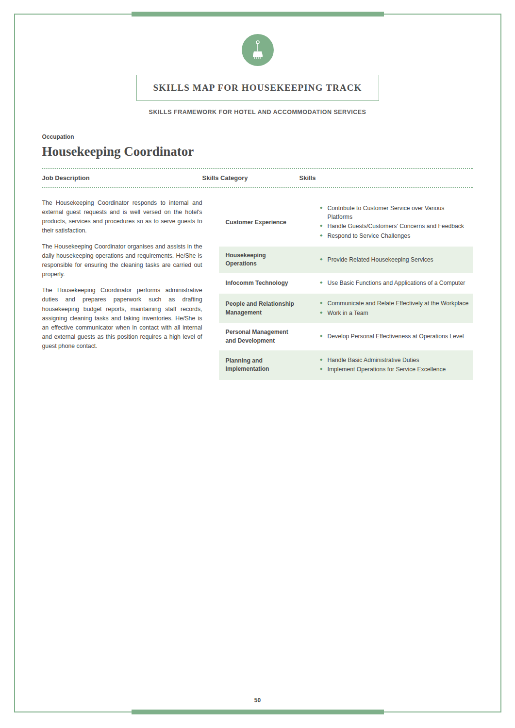SKILLS MAP FOR HOUSEKEEPING TRACK
SKILLS FRAMEWORK FOR HOTEL AND ACCOMMODATION SERVICES
Occupation
Housekeeping Coordinator
Job Description
Skills Category
Skills
The Housekeeping Coordinator responds to internal and external guest requests and is well versed on the hotel's products, services and procedures so as to serve guests to their satisfaction.
The Housekeeping Coordinator organises and assists in the daily housekeeping operations and requirements. He/She is responsible for ensuring the cleaning tasks are carried out properly.
The Housekeeping Coordinator performs administrative duties and prepares paperwork such as drafting housekeeping budget reports, maintaining staff records, assigning cleaning tasks and taking inventories. He/She is an effective communicator when in contact with all internal and external guests as this position requires a high level of guest phone contact.
| Customer Experience | Contribute to Customer Service over Various Platforms Handle Guests/Customers' Concerns and Feedback Respond to Service Challenges |
| Housekeeping Operations | Provide Related Housekeeping Services |
| Infocomm Technology | Use Basic Functions and Applications of a Computer |
| People and Relationship Management | Communicate and Relate Effectively at the Workplace Work in a Team |
| Personal Management and Development | Develop Personal Effectiveness at Operations Level |
| Planning and Implementation | Handle Basic Administrative Duties Implement Operations for Service Excellence |
50